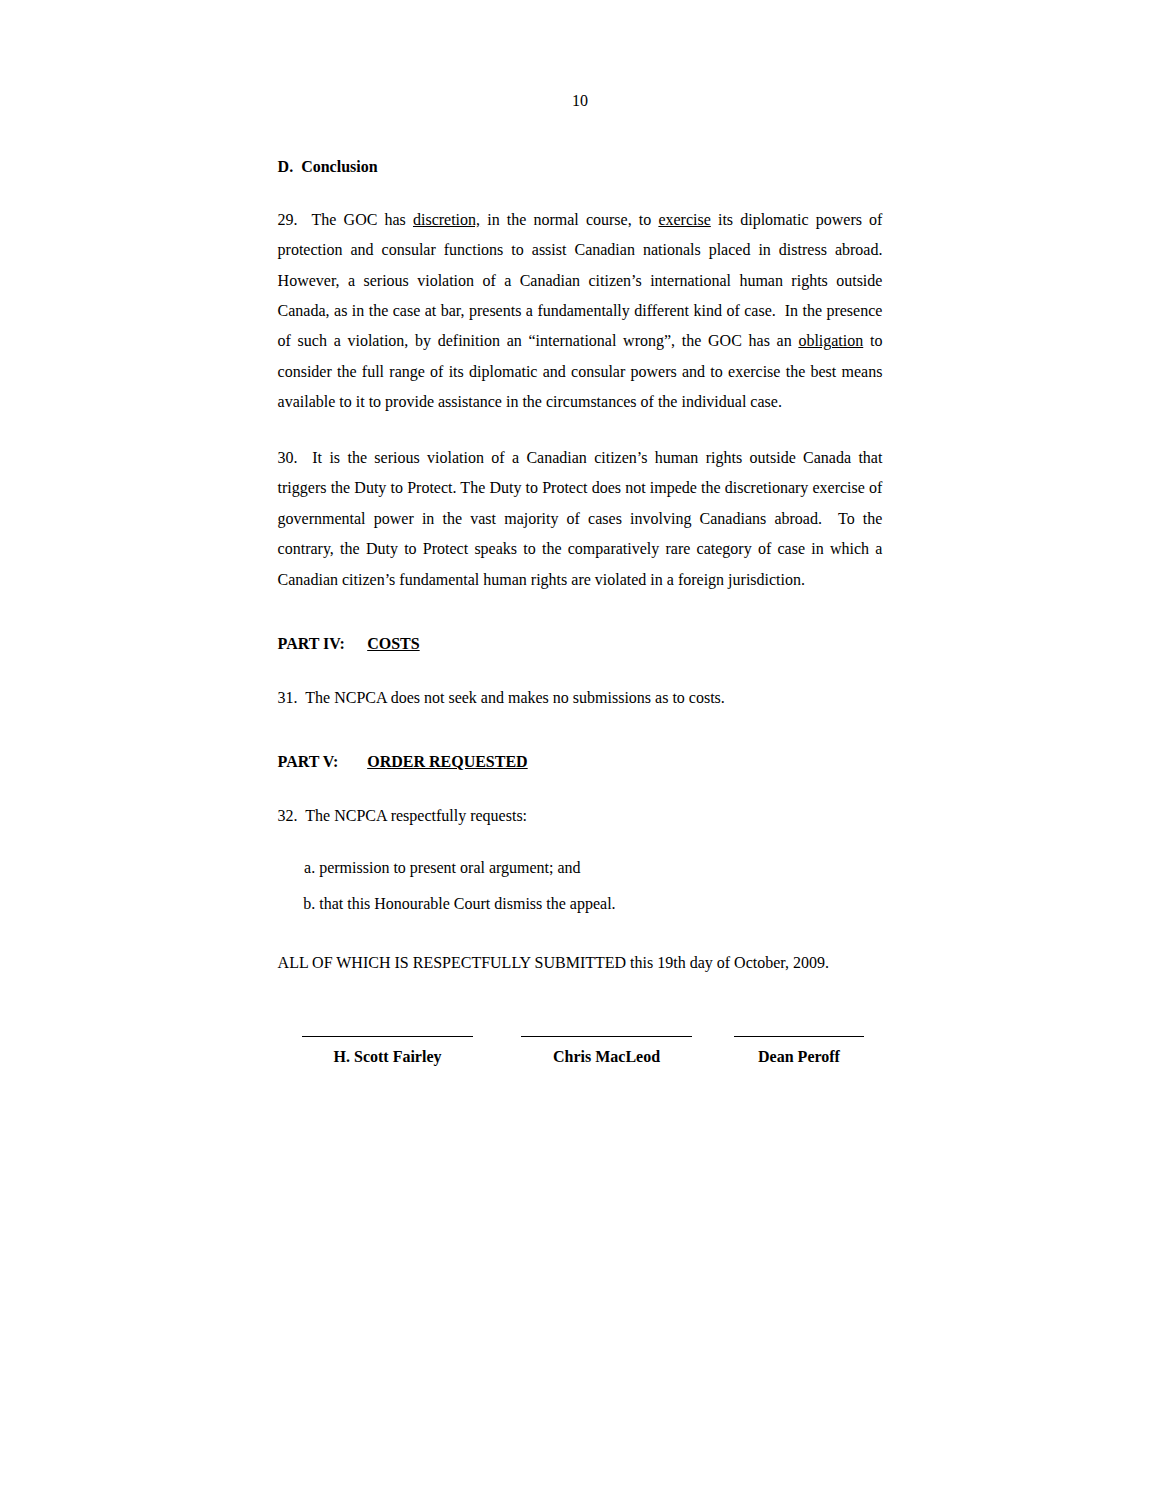10
D. Conclusion
29. The GOC has discretion, in the normal course, to exercise its diplomatic powers of protection and consular functions to assist Canadian nationals placed in distress abroad. However, a serious violation of a Canadian citizen’s international human rights outside Canada, as in the case at bar, presents a fundamentally different kind of case. In the presence of such a violation, by definition an “international wrong”, the GOC has an obligation to consider the full range of its diplomatic and consular powers and to exercise the best means available to it to provide assistance in the circumstances of the individual case.
30. It is the serious violation of a Canadian citizen’s human rights outside Canada that triggers the Duty to Protect. The Duty to Protect does not impede the discretionary exercise of governmental power in the vast majority of cases involving Canadians abroad. To the contrary, the Duty to Protect speaks to the comparatively rare category of case in which a Canadian citizen’s fundamental human rights are violated in a foreign jurisdiction.
PART IV: COSTS
31. The NCPCA does not seek and makes no submissions as to costs.
PART V: ORDER REQUESTED
32. The NCPCA respectfully requests:
permission to present oral argument; and
that this Honourable Court dismiss the appeal.
ALL OF WHICH IS RESPECTFULLY SUBMITTED this 19th day of October, 2009.
| H. Scott Fairley | Chris MacLeod | Dean Peroff |